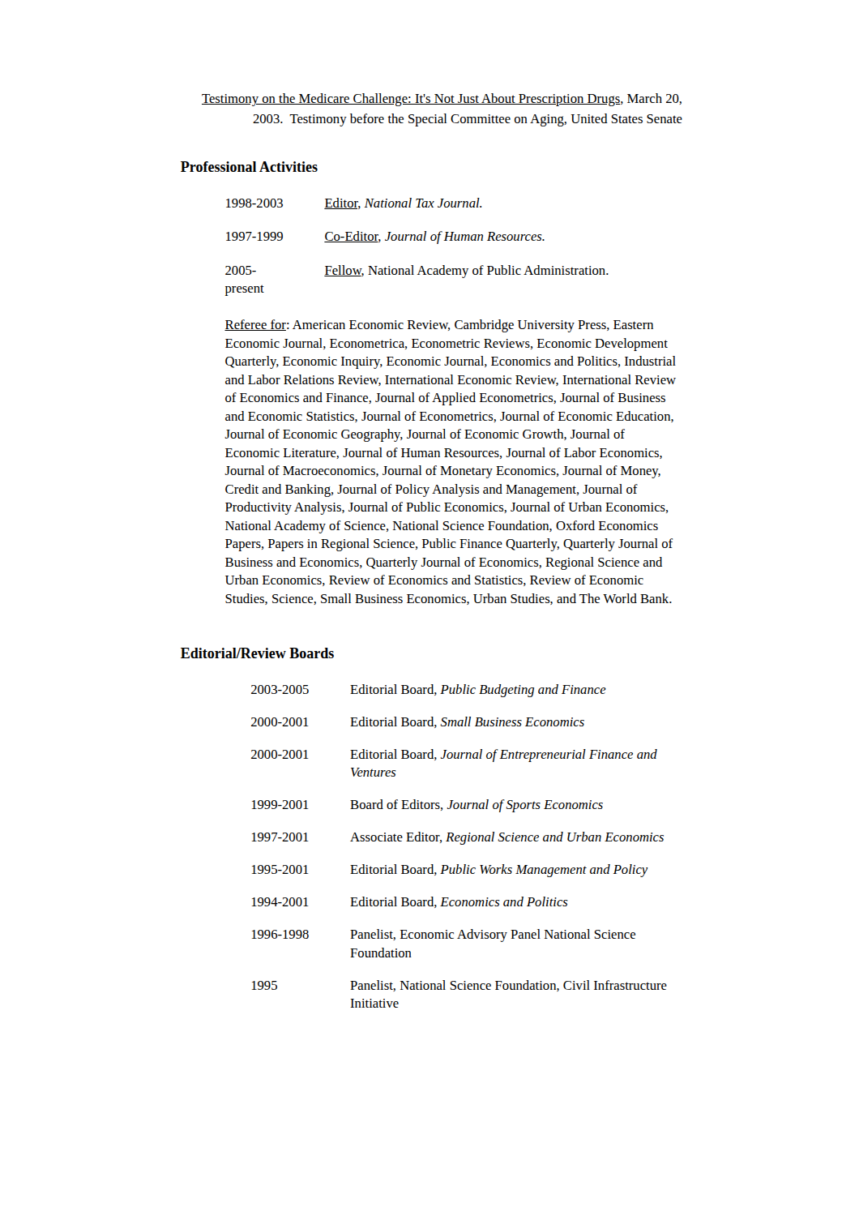Testimony on the Medicare Challenge: It's Not Just About Prescription Drugs, March 20, 2003. Testimony before the Special Committee on Aging, United States Senate
Professional Activities
1998-2003
Editor, National Tax Journal.
1997-1999
Co-Editor, Journal of Human Resources.
2005-
present
Fellow, National Academy of Public Administration.
Referee for: American Economic Review, Cambridge University Press, Eastern Economic Journal, Econometrica, Econometric Reviews, Economic Development Quarterly, Economic Inquiry, Economic Journal, Economics and Politics, Industrial and Labor Relations Review, International Economic Review, International Review of Economics and Finance, Journal of Applied Econometrics, Journal of Business and Economic Statistics, Journal of Econometrics, Journal of Economic Education, Journal of Economic Geography, Journal of Economic Growth, Journal of Economic Literature, Journal of Human Resources, Journal of Labor Economics, Journal of Macroeconomics, Journal of Monetary Economics, Journal of Money, Credit and Banking, Journal of Policy Analysis and Management, Journal of Productivity Analysis, Journal of Public Economics, Journal of Urban Economics, National Academy of Science, National Science Foundation, Oxford Economics Papers, Papers in Regional Science, Public Finance Quarterly, Quarterly Journal of Business and Economics, Quarterly Journal of Economics, Regional Science and Urban Economics, Review of Economics and Statistics, Review of Economic Studies, Science, Small Business Economics, Urban Studies, and The World Bank.
Editorial/Review Boards
2003-2005
Editorial Board, Public Budgeting and Finance
2000-2001
Editorial Board, Small Business Economics
2000-2001
Editorial Board, Journal of Entrepreneurial Finance and
Ventures
1999-2001
Board of Editors, Journal of Sports Economics
1997-2001
Associate Editor, Regional Science and Urban Economics
1995-2001
Editorial Board, Public Works Management and Policy
1994-2001
Editorial Board, Economics and Politics
1996-1998
Panelist, Economic Advisory Panel National Science
Foundation
1995
Panelist, National Science Foundation, Civil Infrastructure
Initiative